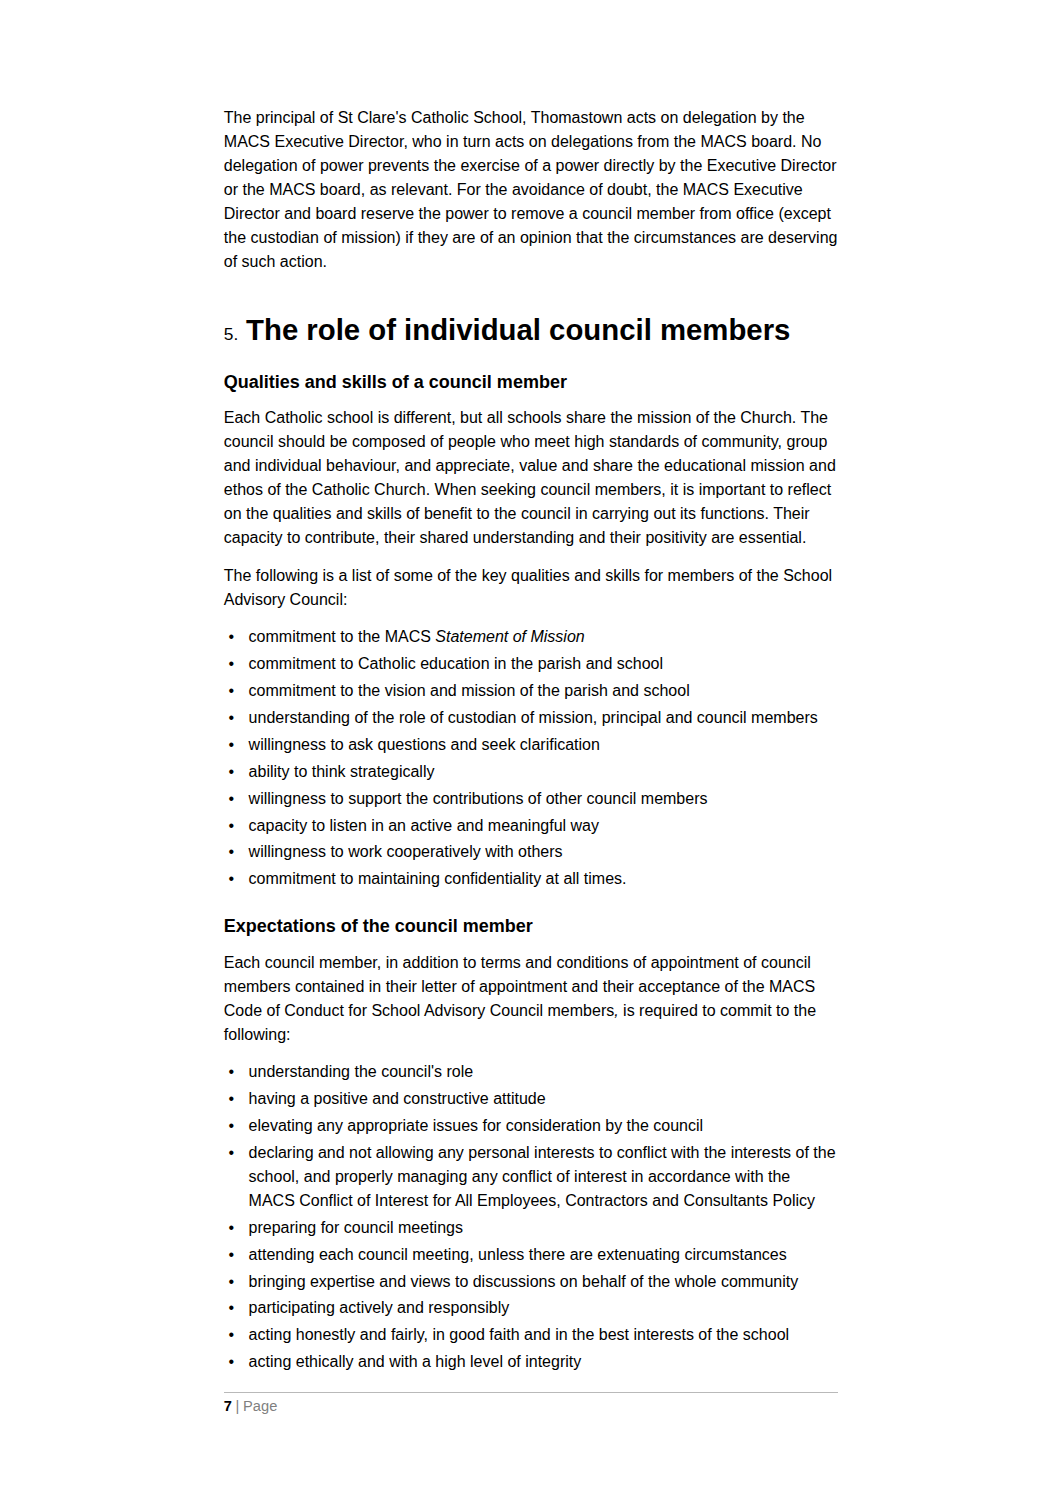The principal of St Clare's Catholic School, Thomastown acts on delegation by the MACS Executive Director, who in turn acts on delegations from the MACS board. No delegation of power prevents the exercise of a power directly by the Executive Director or the MACS board, as relevant. For the avoidance of doubt, the MACS Executive Director and board reserve the power to remove a council member from office (except the custodian of mission) if they are of an opinion that the circumstances are deserving of such action.
5. The role of individual council members
Qualities and skills of a council member
Each Catholic school is different, but all schools share the mission of the Church. The council should be composed of people who meet high standards of community, group and individual behaviour, and appreciate, value and share the educational mission and ethos of the Catholic Church. When seeking council members, it is important to reflect on the qualities and skills of benefit to the council in carrying out its functions. Their capacity to contribute, their shared understanding and their positivity are essential.
The following is a list of some of the key qualities and skills for members of the School Advisory Council:
commitment to the MACS Statement of Mission
commitment to Catholic education in the parish and school
commitment to the vision and mission of the parish and school
understanding of the role of custodian of mission, principal and council members
willingness to ask questions and seek clarification
ability to think strategically
willingness to support the contributions of other council members
capacity to listen in an active and meaningful way
willingness to work cooperatively with others
commitment to maintaining confidentiality at all times.
Expectations of the council member
Each council member, in addition to terms and conditions of appointment of council members contained in their letter of appointment and their acceptance of the MACS Code of Conduct for School Advisory Council members, is required to commit to the following:
understanding the council's role
having a positive and constructive attitude
elevating any appropriate issues for consideration by the council
declaring and not allowing any personal interests to conflict with the interests of the school, and properly managing any conflict of interest in accordance with the MACS Conflict of Interest for All Employees, Contractors and Consultants Policy
preparing for council meetings
attending each council meeting, unless there are extenuating circumstances
bringing expertise and views to discussions on behalf of the whole community
participating actively and responsibly
acting honestly and fairly, in good faith and in the best interests of the school
acting ethically and with a high level of integrity
7|Page